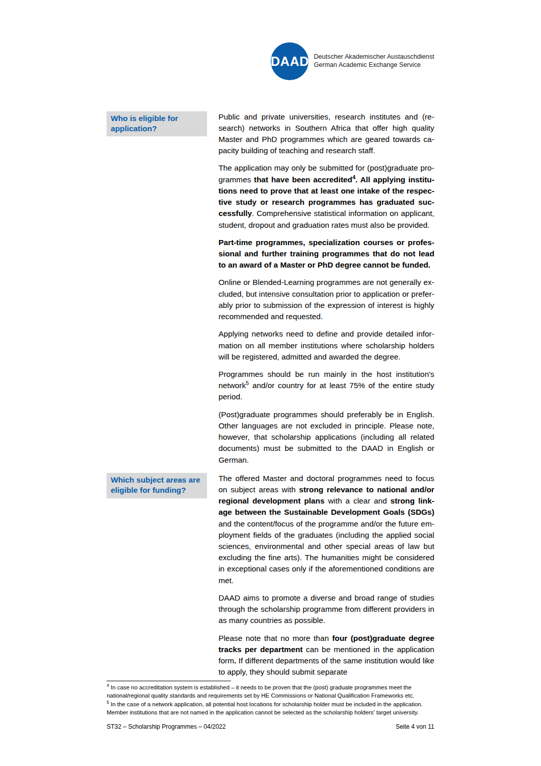DAAD
Deutscher Akademischer Austauschdienst German Academic Exchange Service
Who is eligible for application?
Public and private universities, research institutes and (research) networks in Southern Africa that offer high quality Master and PhD programmes which are geared towards capacity building of teaching and research staff.
The application may only be submitted for (post)graduate programmes that have been accredited4. All applying institutions need to prove that at least one intake of the respective study or research programmes has graduated successfully. Comprehensive statistical information on applicant, student, dropout and graduation rates must also be provided.
Part-time programmes, specialization courses or professional and further training programmes that do not lead to an award of a Master or PhD degree cannot be funded.
Online or Blended-Learning programmes are not generally excluded, but intensive consultation prior to application or preferably prior to submission of the expression of interest is highly recommended and requested.
Applying networks need to define and provide detailed information on all member institutions where scholarship holders will be registered, admitted and awarded the degree.
Programmes should be run mainly in the host institution's network5 and/or country for at least 75% of the entire study period.
(Post)graduate programmes should preferably be in English. Other languages are not excluded in principle. Please note, however, that scholarship applications (including all related documents) must be submitted to the DAAD in English or German.
Which subject areas are eligible for funding?
The offered Master and doctoral programmes need to focus on subject areas with strong relevance to national and/or regional development plans with a clear and strong linkage between the Sustainable Development Goals (SDGs) and the content/focus of the programme and/or the future employment fields of the graduates (including the applied social sciences, environmental and other special areas of law but excluding the fine arts). The humanities might be considered in exceptional cases only if the aforementioned conditions are met.
DAAD aims to promote a diverse and broad range of studies through the scholarship programme from different providers in as many countries as possible.
Please note that no more than four (post)graduate degree tracks per department can be mentioned in the application form. If different departments of the same institution would like to apply, they should submit separate
4 In case no accreditation system is established – it needs to be proven that the (post) graduate programmes meet the national/regional quality standards and requirements set by HE Commissions or National Qualification Frameworks etc.
5 In the case of a network application, all potential host locations for scholarship holder must be included in the application. Member institutions that are not named in the application cannot be selected as the scholarship holders' target university.
ST32 – Scholarship Programmes – 04/2022 Seite 4 von 11